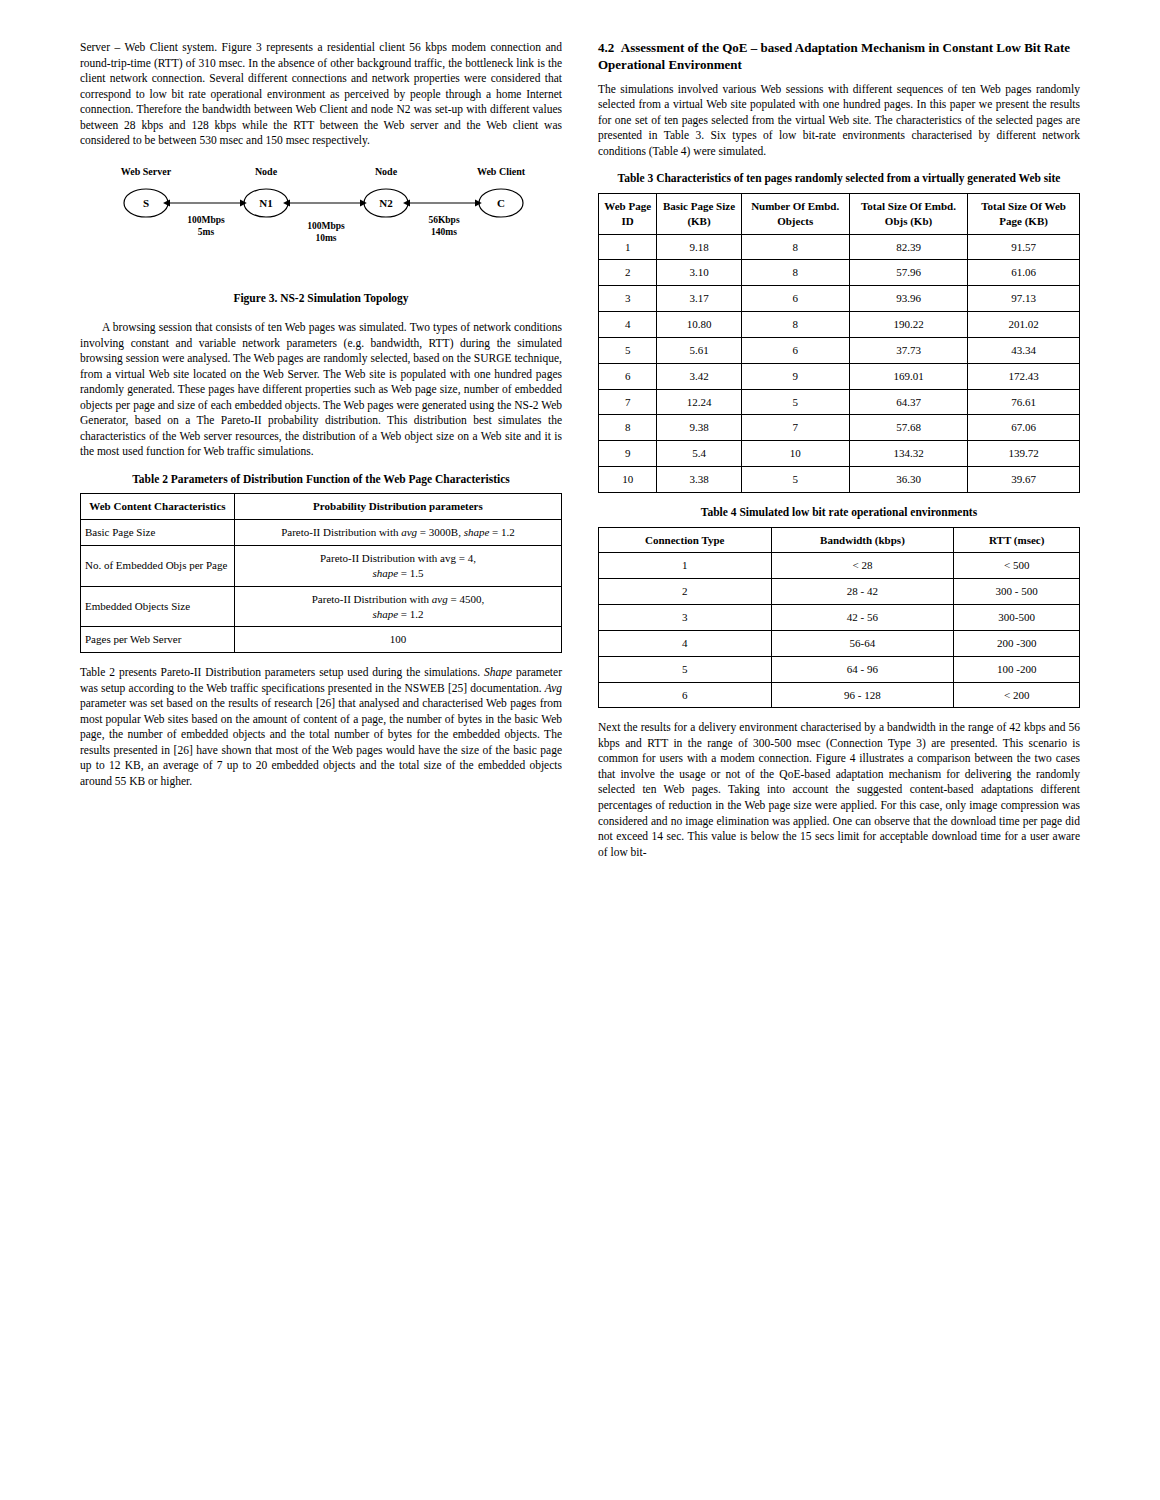Server – Web Client system. Figure 3 represents a residential client 56 kbps modem connection and round-trip-time (RTT) of 310 msec. In the absence of other background traffic, the bottleneck link is the client network connection. Several different connections and network properties were considered that correspond to low bit rate operational environment as perceived by people through a home Internet connection. Therefore the bandwidth between Web Client and node N2 was set-up with different values between 28 kbps and 128 kbps while the RTT between the Web server and the Web client was considered to be between 530 msec and 150 msec respectively.
Web Server Node Node Web Client S N1 N2 C 100Mbps 5ms 100Mbps 10ms 56Kbps 140ms
Figure 3. NS-2 Simulation Topology
A browsing session that consists of ten Web pages was simulated. Two types of network conditions involving constant and variable network parameters (e.g. bandwidth, RTT) during the simulated browsing session were analysed. The Web pages are randomly selected, based on the SURGE technique, from a virtual Web site located on the Web Server. The Web site is populated with one hundred pages randomly generated. These pages have different properties such as Web page size, number of embedded objects per page and size of each embedded objects. The Web pages were generated using the NS-2 Web Generator, based on a The Pareto-II probability distribution. This distribution best simulates the characteristics of the Web server resources, the distribution of a Web object size on a Web site and it is the most used function for Web traffic simulations.
Table 2 Parameters of Distribution Function of the Web Page Characteristics
| Web Content Characteristics | Probability Distribution parameters |
| --- | --- |
| Basic Page Size | Pareto-II Distribution with avg = 3000B, shape = 1.2 |
| No. of Embedded Objs per Page | Pareto-II Distribution with avg = 4, shape = 1.5 |
| Embedded Objects Size | Pareto-II Distribution with avg = 4500, shape = 1.2 |
| Pages per Web Server | 100 |
Table 2 presents Pareto-II Distribution parameters setup used during the simulations. Shape parameter was setup according to the Web traffic specifications presented in the NSWEB [25] documentation. Avg parameter was set based on the results of research [26] that analysed and characterised Web pages from most popular Web sites based on the amount of content of a page, the number of bytes in the basic Web page, the number of embedded objects and the total number of bytes for the embedded objects. The results presented in [26] have shown that most of the Web pages would have the size of the basic page up to 12 KB, an average of 7 up to 20 embedded objects and the total size of the embedded objects around 55 KB or higher.
4.2 Assessment of the QoE – based Adaptation Mechanism in Constant Low Bit Rate Operational Environment
The simulations involved various Web sessions with different sequences of ten Web pages randomly selected from a virtual Web site populated with one hundred pages. In this paper we present the results for one set of ten pages selected from the virtual Web site. The characteristics of the selected pages are presented in Table 3. Six types of low bit-rate environments characterised by different network conditions (Table 4) were simulated.
Table 3 Characteristics of ten pages randomly selected from a virtually generated Web site
| Web Page ID | Basic Page Size (KB) | Number Of Embd. Objects | Total Size Of Embd. Objs (Kb) | Total Size Of Web Page (KB) |
| --- | --- | --- | --- | --- |
| 1 | 9.18 | 8 | 82.39 | 91.57 |
| 2 | 3.10 | 8 | 57.96 | 61.06 |
| 3 | 3.17 | 6 | 93.96 | 97.13 |
| 4 | 10.80 | 8 | 190.22 | 201.02 |
| 5 | 5.61 | 6 | 37.73 | 43.34 |
| 6 | 3.42 | 9 | 169.01 | 172.43 |
| 7 | 12.24 | 5 | 64.37 | 76.61 |
| 8 | 9.38 | 7 | 57.68 | 67.06 |
| 9 | 5.4 | 10 | 134.32 | 139.72 |
| 10 | 3.38 | 5 | 36.30 | 39.67 |
Table 4 Simulated low bit rate operational environments
| Connection Type | Bandwidth (kbps) | RTT (msec) |
| --- | --- | --- |
| 1 | < 28 | < 500 |
| 2 | 28 - 42 | 300 - 500 |
| 3 | 42 - 56 | 300-500 |
| 4 | 56-64 | 200 -300 |
| 5 | 64 - 96 | 100 -200 |
| 6 | 96 - 128 | < 200 |
Next the results for a delivery environment characterised by a bandwidth in the range of 42 kbps and 56 kbps and RTT in the range of 300-500 msec (Connection Type 3) are presented. This scenario is common for users with a modem connection. Figure 4 illustrates a comparison between the two cases that involve the usage or not of the QoE-based adaptation mechanism for delivering the randomly selected ten Web pages. Taking into account the suggested content-based adaptations different percentages of reduction in the Web page size were applied. For this case, only image compression was considered and no image elimination was applied. One can observe that the download time per page did not exceed 14 sec. This value is below the 15 secs limit for acceptable download time for a user aware of low bit-